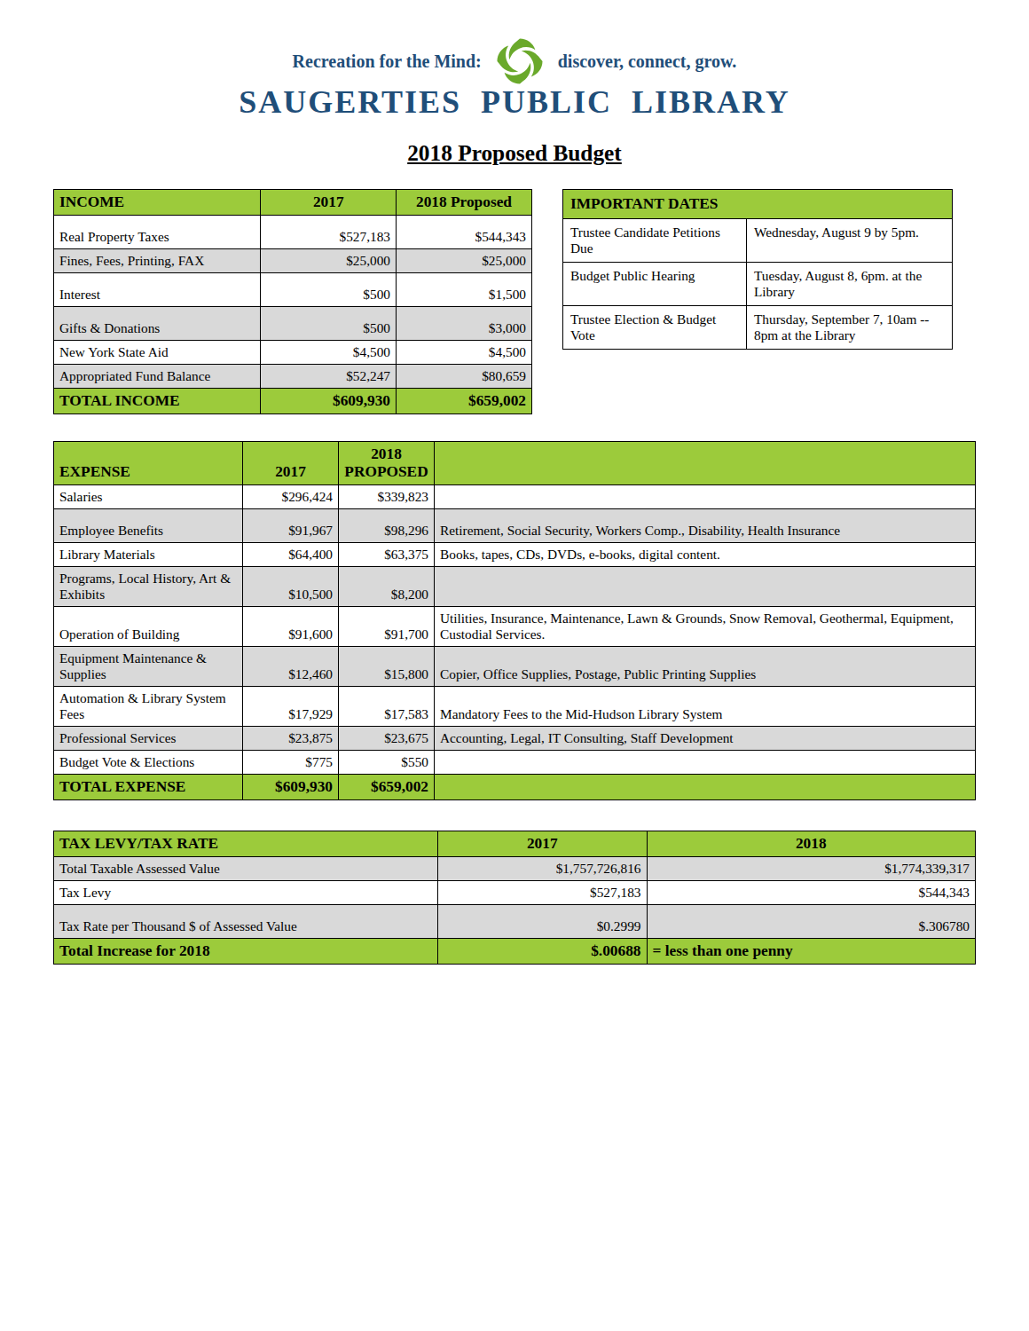Recreation for the Mind: discover, connect, grow.
SAUGERTIES PUBLIC LIBRARY
2018 Proposed Budget
| INCOME | 2017 | 2018 Proposed |
| Real Property Taxes | $527,183 | $544,343 |
| Fines, Fees, Printing, FAX | $25,000 | $25,000 |
| Interest | $500 | $1,500 |
| Gifts & Donations | $500 | $3,000 |
| New York State Aid | $4,500 | $4,500 |
| Appropriated Fund Balance | $52,247 | $80,659 |
| TOTAL INCOME | $609,930 | $659,002 |
| IMPORTANT DATES |
| Trustee Candidate Petitions Due | Wednesday, August 9 by 5pm. |
| Budget Public Hearing | Tuesday, August 8, 6pm. at the Library |
| Trustee Election & Budget Vote | Thursday, September 7, 10am -- 8pm at the Library |
| EXPENSE | 2017 | 2018 PROPOSED | |
| Salaries | $296,424 | $339,823 | |
| Employee Benefits | $91,967 | $98,296 | Retirement, Social Security, Workers Comp., Disability, Health Insurance |
| Library Materials | $64,400 | $63,375 | Books, tapes, CDs, DVDs, e-books, digital content. |
| Programs, Local History, Art & Exhibits | $10,500 | $8,200 | |
| Operation of Building | $91,600 | $91,700 | Utilities, Insurance, Maintenance, Lawn & Grounds, Snow Removal, Geothermal, Equipment, Custodial Services. |
| Equipment Maintenance & Supplies | $12,460 | $15,800 | Copier, Office Supplies, Postage, Public Printing Supplies |
| Automation & Library System Fees | $17,929 | $17,583 | Mandatory Fees to the Mid-Hudson Library System |
| Professional Services | $23,875 | $23,675 | Accounting, Legal, IT Consulting, Staff Development |
| Budget Vote & Elections | $775 | $550 | |
| TOTAL EXPENSE | $609,930 | $659,002 | |
| TAX LEVY/TAX RATE | 2017 | 2018 |
| Total Taxable Assessed Value | $1,757,726,816 | $1,774,339,317 |
| Tax Levy | $527,183 | $544,343 |
| Tax Rate per Thousand $ of Assessed Value | $0.2999 | $.306780 |
| Total Increase for 2018 | $.00688 | = less than one penny |